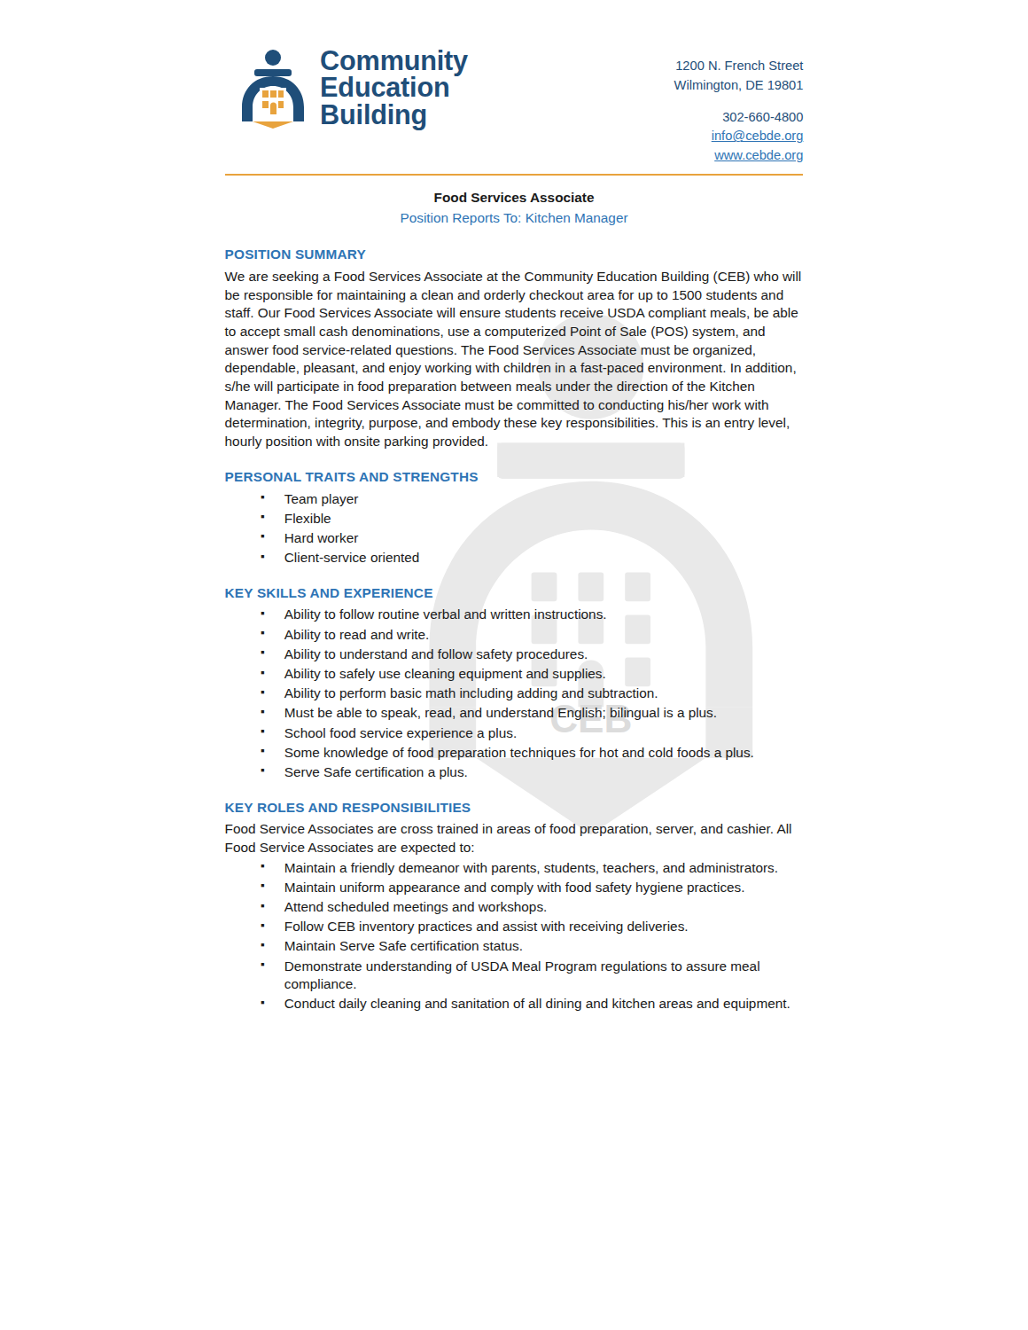CEB
Community Education Building
1200 N. French Street
Wilmington, DE 19801
302-660-4800
info@cebde.org
www.cebde.org
Food Services Associate
Position Reports To: Kitchen Manager
POSITION SUMMARY
We are seeking a Food Services Associate at the Community Education Building (CEB) who will be responsible for maintaining a clean and orderly checkout area for up to 1500 students and staff. Our Food Services Associate will ensure students receive USDA compliant meals, be able to accept small cash denominations, use a computerized Point of Sale (POS) system, and answer food service-related questions. The Food Services Associate must be organized, dependable, pleasant, and enjoy working with children in a fast-paced environment. In addition, s/he will participate in food preparation between meals under the direction of the Kitchen Manager. The Food Services Associate must be committed to conducting his/her work with determination, integrity, purpose, and embody these key responsibilities. This is an entry level, hourly position with onsite parking provided.
PERSONAL TRAITS AND STRENGTHS
Team player
Flexible
Hard worker
Client-service oriented
KEY SKILLS AND EXPERIENCE
Ability to follow routine verbal and written instructions.
Ability to read and write.
Ability to understand and follow safety procedures.
Ability to safely use cleaning equipment and supplies.
Ability to perform basic math including adding and subtraction.
Must be able to speak, read, and understand English; bilingual is a plus.
School food service experience a plus.
Some knowledge of food preparation techniques for hot and cold foods a plus.
Serve Safe certification a plus.
KEY ROLES AND RESPONSIBILITIES
Food Service Associates are cross trained in areas of food preparation, server, and cashier. All Food Service Associates are expected to:
Maintain a friendly demeanor with parents, students, teachers, and administrators.
Maintain uniform appearance and comply with food safety hygiene practices.
Attend scheduled meetings and workshops.
Follow CEB inventory practices and assist with receiving deliveries.
Maintain Serve Safe certification status.
Demonstrate understanding of USDA Meal Program regulations to assure meal compliance.
Conduct daily cleaning and sanitation of all dining and kitchen areas and equipment.